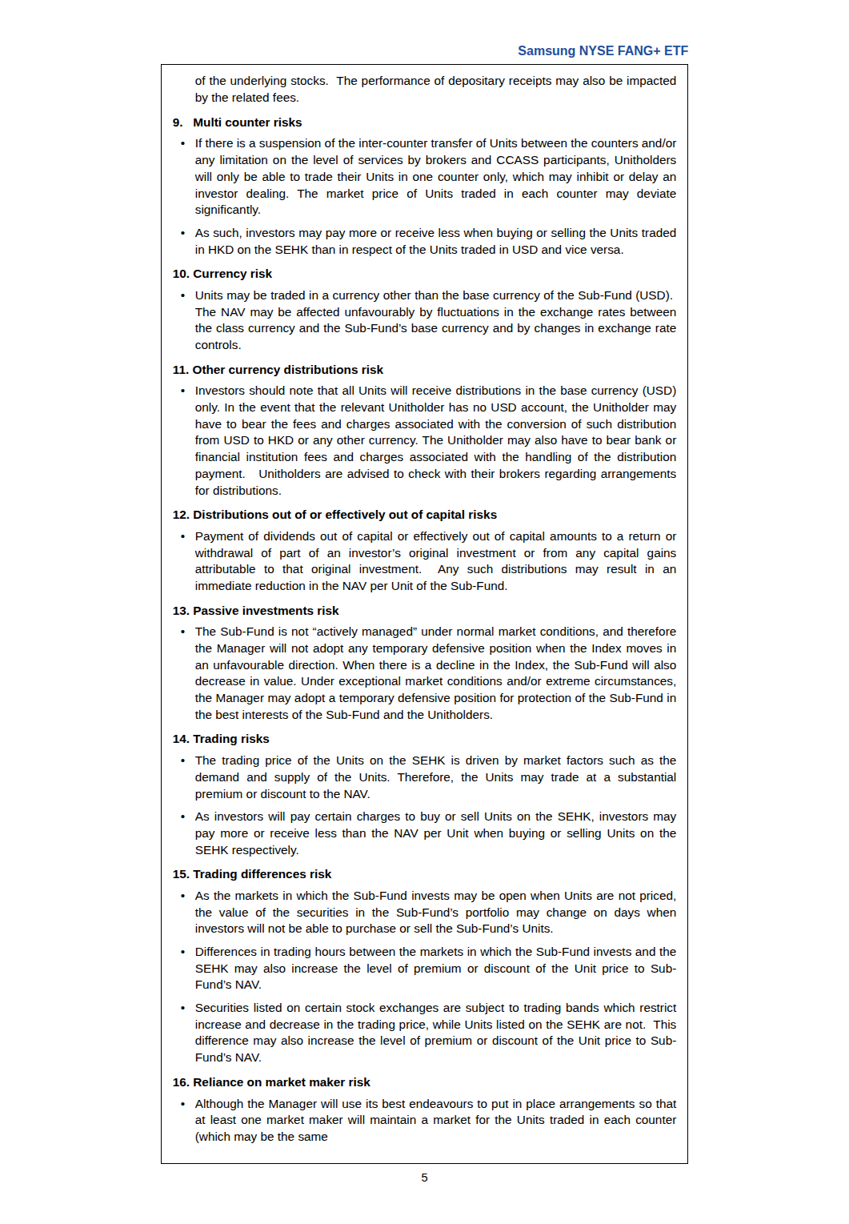Samsung NYSE FANG+ ETF
of the underlying stocks. The performance of depositary receipts may also be impacted by the related fees.
9. Multi counter risks
If there is a suspension of the inter-counter transfer of Units between the counters and/or any limitation on the level of services by brokers and CCASS participants, Unitholders will only be able to trade their Units in one counter only, which may inhibit or delay an investor dealing. The market price of Units traded in each counter may deviate significantly.
As such, investors may pay more or receive less when buying or selling the Units traded in HKD on the SEHK than in respect of the Units traded in USD and vice versa.
10. Currency risk
Units may be traded in a currency other than the base currency of the Sub-Fund (USD). The NAV may be affected unfavourably by fluctuations in the exchange rates between the class currency and the Sub-Fund’s base currency and by changes in exchange rate controls.
11. Other currency distributions risk
Investors should note that all Units will receive distributions in the base currency (USD) only. In the event that the relevant Unitholder has no USD account, the Unitholder may have to bear the fees and charges associated with the conversion of such distribution from USD to HKD or any other currency. The Unitholder may also have to bear bank or financial institution fees and charges associated with the handling of the distribution payment. Unitholders are advised to check with their brokers regarding arrangements for distributions.
12. Distributions out of or effectively out of capital risks
Payment of dividends out of capital or effectively out of capital amounts to a return or withdrawal of part of an investor’s original investment or from any capital gains attributable to that original investment. Any such distributions may result in an immediate reduction in the NAV per Unit of the Sub-Fund.
13. Passive investments risk
The Sub-Fund is not “actively managed” under normal market conditions, and therefore the Manager will not adopt any temporary defensive position when the Index moves in an unfavourable direction. When there is a decline in the Index, the Sub-Fund will also decrease in value. Under exceptional market conditions and/or extreme circumstances, the Manager may adopt a temporary defensive position for protection of the Sub-Fund in the best interests of the Sub-Fund and the Unitholders.
14. Trading risks
The trading price of the Units on the SEHK is driven by market factors such as the demand and supply of the Units. Therefore, the Units may trade at a substantial premium or discount to the NAV.
As investors will pay certain charges to buy or sell Units on the SEHK, investors may pay more or receive less than the NAV per Unit when buying or selling Units on the SEHK respectively.
15. Trading differences risk
As the markets in which the Sub-Fund invests may be open when Units are not priced, the value of the securities in the Sub-Fund’s portfolio may change on days when investors will not be able to purchase or sell the Sub-Fund’s Units.
Differences in trading hours between the markets in which the Sub-Fund invests and the SEHK may also increase the level of premium or discount of the Unit price to Sub-Fund’s NAV.
Securities listed on certain stock exchanges are subject to trading bands which restrict increase and decrease in the trading price, while Units listed on the SEHK are not. This difference may also increase the level of premium or discount of the Unit price to Sub-Fund’s NAV.
16. Reliance on market maker risk
Although the Manager will use its best endeavours to put in place arrangements so that at least one market maker will maintain a market for the Units traded in each counter (which may be the same
5